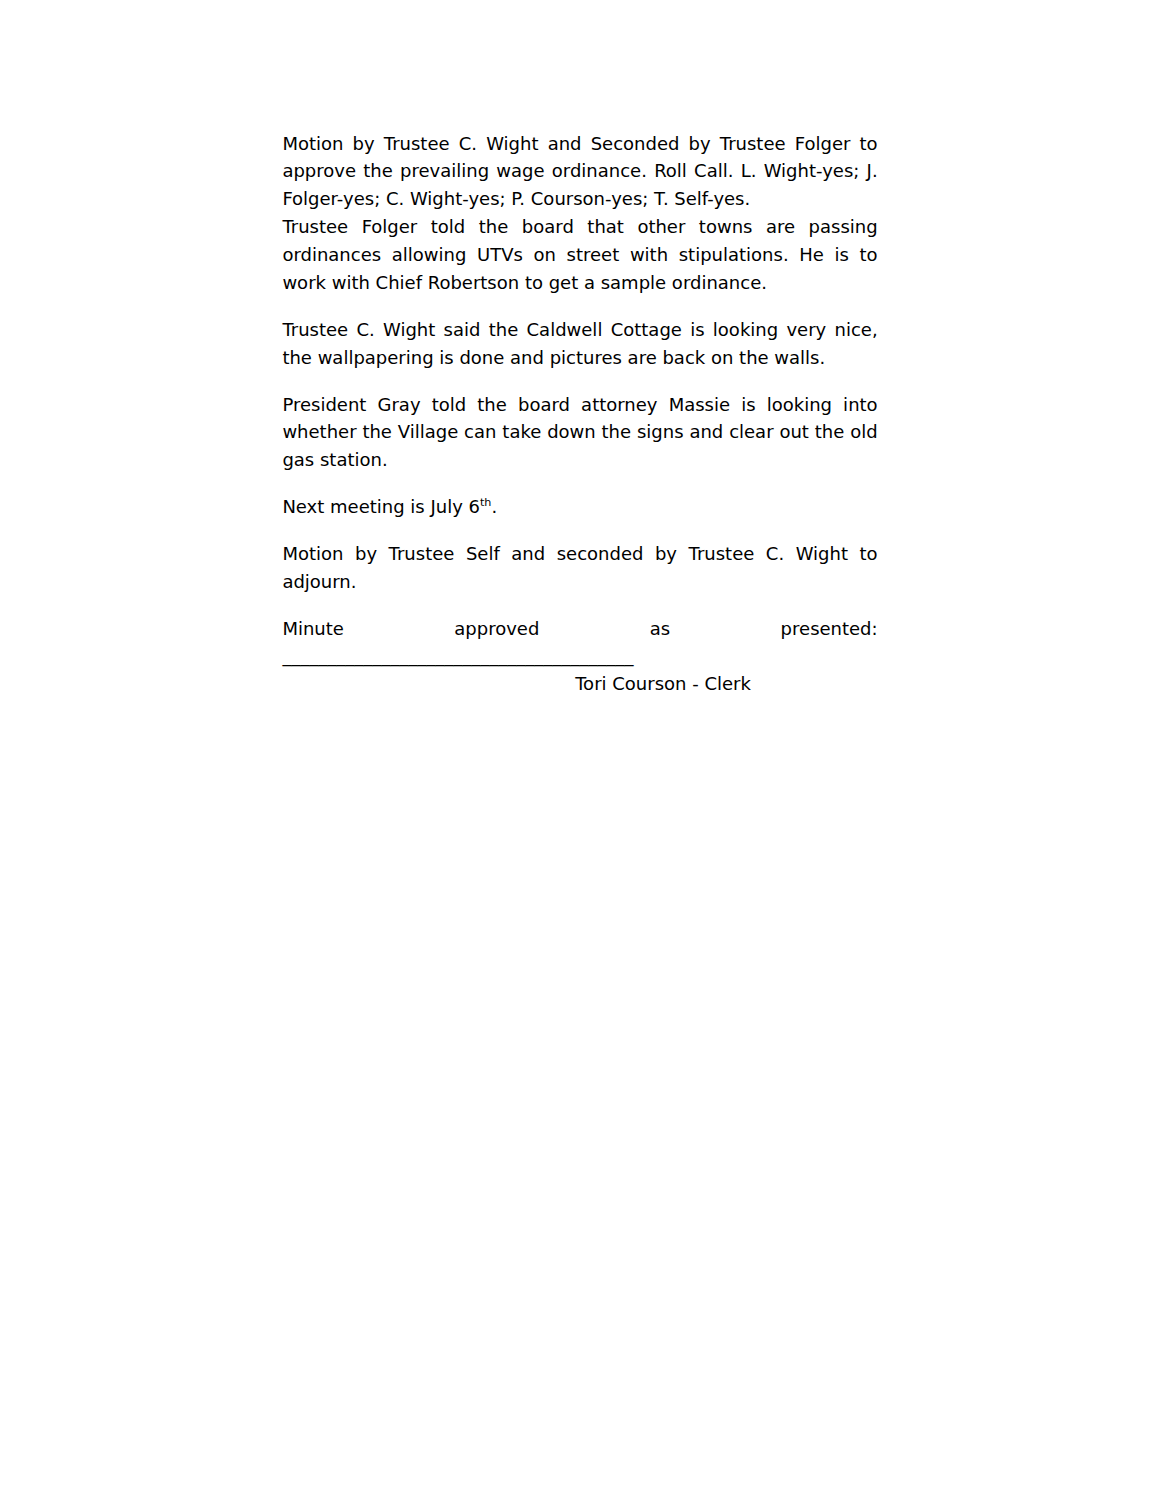Motion by Trustee C. Wight and Seconded by Trustee Folger to approve the prevailing wage ordinance. Roll Call. L. Wight-yes; J. Folger-yes; C. Wight-yes; P. Courson-yes; T. Self-yes.
Trustee Folger told the board that other towns are passing ordinances allowing UTVs on street with stipulations. He is to work with Chief Robertson to get a sample ordinance.
Trustee C. Wight said the Caldwell Cottage is looking very nice, the wallpapering is done and pictures are back on the walls.
President Gray told the board attorney Massie is looking into whether the Village can take down the signs and clear out the old gas station.
Next meeting is July 6th.
Motion by Trustee Self and seconded by Trustee C. Wight to adjourn.
Minute approved as presented: _______________________________________
Tori Courson - Clerk